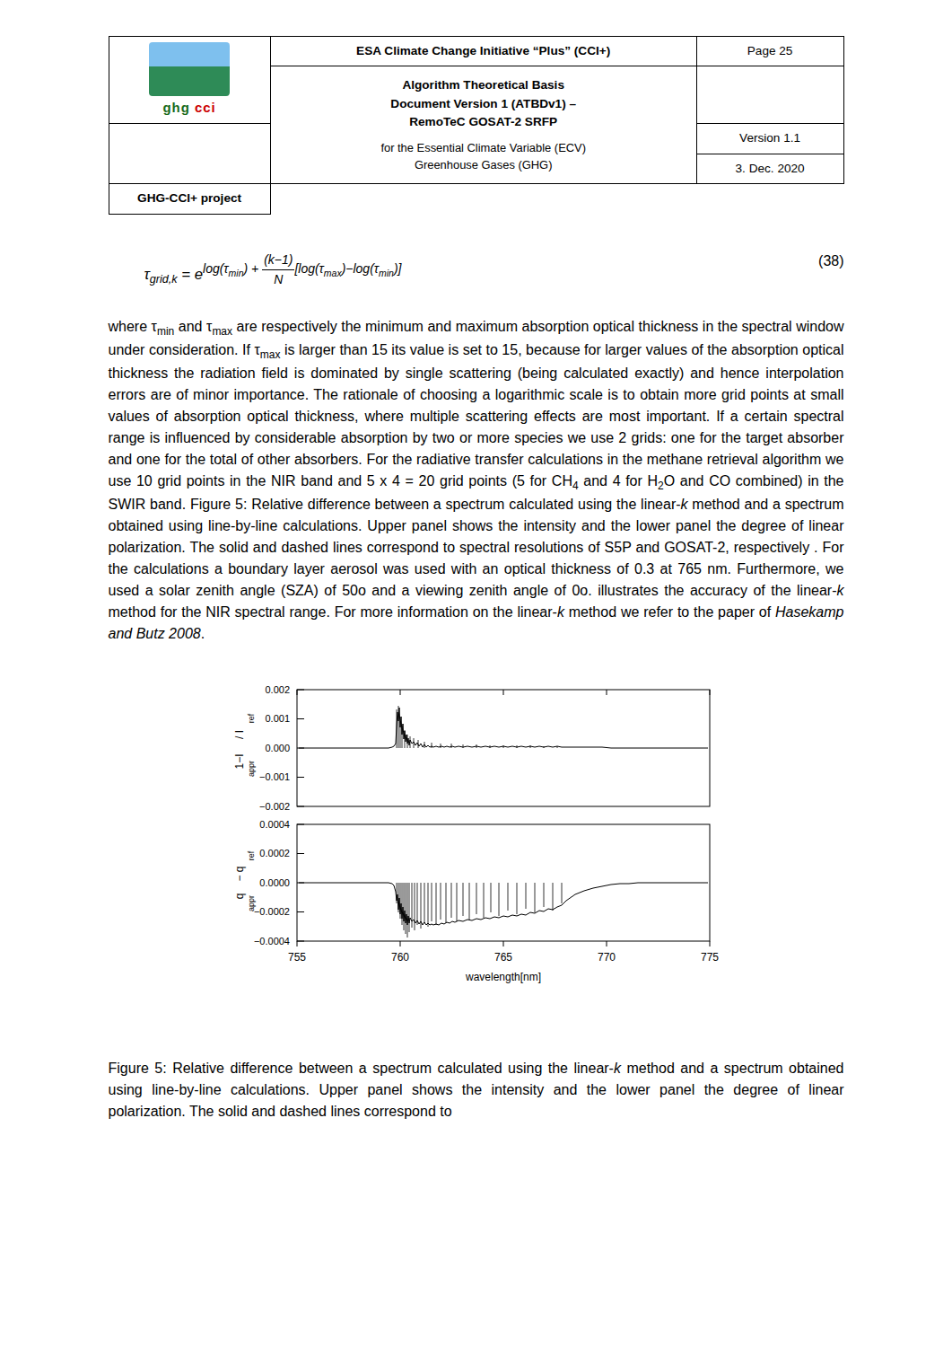| ghg cci | ESA Climate Change Initiative “Plus” (CCI+) | Page 25 |
| Algorithm Theoretical Basis Document Version 1 (ATBDv1) – RemoTeC GOSAT-2 SRFP for the Essential Climate Variable (ECV) Greenhouse Gases (GHG) | |
| | Version 1.1 |
| 3. Dec. 2020 |
| GHG-CCI+ project | | |
τgrid,k = elog(τmin) + (k−1) N[log(τmax)−log(τmin)]
(38)
where τmin and τmax are respectively the minimum and maximum absorption optical thickness in the spectral window under consideration. If τmax is larger than 15 its value is set to 15, because for larger values of the absorption optical thickness the radiation field is dominated by single scattering (being calculated exactly) and hence interpolation errors are of minor importance. The rationale of choosing a logarithmic scale is to obtain more grid points at small values of absorption optical thickness, where multiple scattering effects are most important. If a certain spectral range is influenced by considerable absorption by two or more species we use 2 grids: one for the target absorber and one for the total of other absorbers. For the radiative transfer calculations in the methane retrieval algorithm we use 10 grid points in the NIR band and 5 x 4 = 20 grid points (5 for CH4 and 4 for H2O and CO combined) in the SWIR band. Figure 5: Relative difference between a spectrum calculated using the linear-k method and a spectrum obtained using line-by-line calculations. Upper panel shows the intensity and the lower panel the degree of linear polarization. The solid and dashed lines correspond to spectral resolutions of S5P and GOSAT-2, respectively . For the calculations a boundary layer aerosol was used with an optical thickness of 0.3 at 765 nm. Furthermore, we used a solar zenith angle (SZA) of 50o and a viewing zenith angle of 0o. illustrates the accuracy of the linear-k method for the NIR spectral range. For more information on the linear-k method we refer to the paper of Hasekamp and Butz 2008.
0.002 0.001 0.000 −0.001 −0.002 1−I appr / I ref 0.0004 0.0002 0.0000 −0.0002 −0.0004 q appr − q ref 755 760 765 770 775 wavelength[nm]
Figure 5: Relative difference between a spectrum calculated using the linear-k method and a spectrum obtained using line-by-line calculations. Upper panel shows the intensity and the lower panel the degree of linear polarization. The solid and dashed lines correspond to